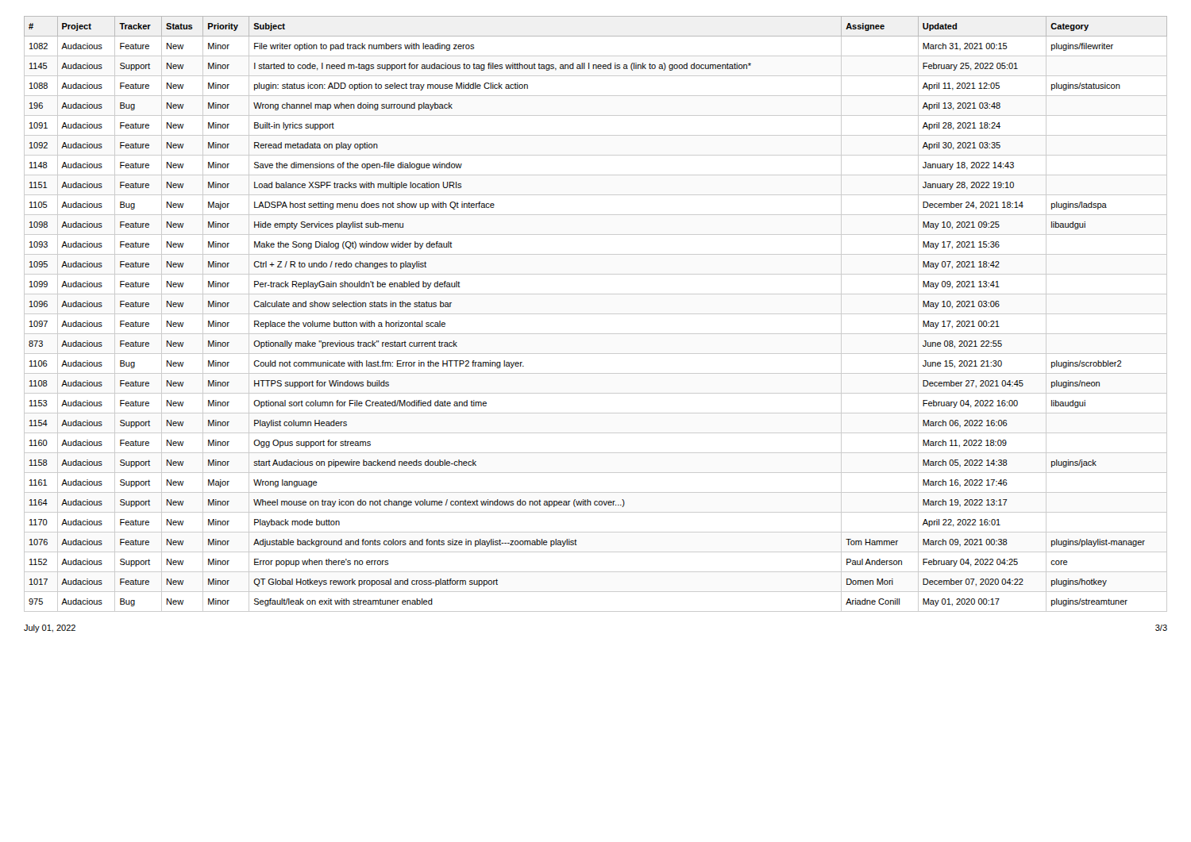| # | Project | Tracker | Status | Priority | Subject | Assignee | Updated | Category |
| --- | --- | --- | --- | --- | --- | --- | --- | --- |
| 1082 | Audacious | Feature | New | Minor | File writer option to pad track numbers with leading zeros | | March 31, 2021 00:15 | plugins/filewriter |
| 1145 | Audacious | Support | New | Minor | I started to code, I need m-tags support for audacious to tag files witthout tags, and all I need is a (link to a) good documentation* | | February 25, 2022 05:01 | |
| 1088 | Audacious | Feature | New | Minor | plugin: status icon: ADD option to select tray mouse Middle Click action | | April 11, 2021 12:05 | plugins/statusicon |
| 196 | Audacious | Bug | New | Minor | Wrong channel map when doing surround playback | | April 13, 2021 03:48 | |
| 1091 | Audacious | Feature | New | Minor | Built-in lyrics support | | April 28, 2021 18:24 | |
| 1092 | Audacious | Feature | New | Minor | Reread metadata on play option | | April 30, 2021 03:35 | |
| 1148 | Audacious | Feature | New | Minor | Save the dimensions of the open-file dialogue window | | January 18, 2022 14:43 | |
| 1151 | Audacious | Feature | New | Minor | Load balance XSPF tracks with multiple location URIs | | January 28, 2022 19:10 | |
| 1105 | Audacious | Bug | New | Major | LADSPA host setting menu does not show up with Qt interface | | December 24, 2021 18:14 | plugins/ladspa |
| 1098 | Audacious | Feature | New | Minor | Hide empty Services playlist sub-menu | | May 10, 2021 09:25 | libaudgui |
| 1093 | Audacious | Feature | New | Minor | Make the Song Dialog (Qt) window wider by default | | May 17, 2021 15:36 | |
| 1095 | Audacious | Feature | New | Minor | Ctrl + Z / R to undo / redo changes to playlist | | May 07, 2021 18:42 | |
| 1099 | Audacious | Feature | New | Minor | Per-track ReplayGain shouldn't be enabled by default | | May 09, 2021 13:41 | |
| 1096 | Audacious | Feature | New | Minor | Calculate and show selection stats in the status bar | | May 10, 2021 03:06 | |
| 1097 | Audacious | Feature | New | Minor | Replace the volume button with a horizontal scale | | May 17, 2021 00:21 | |
| 873 | Audacious | Feature | New | Minor | Optionally make "previous track" restart current track | | June 08, 2021 22:55 | |
| 1106 | Audacious | Bug | New | Minor | Could not communicate with last.fm: Error in the HTTP2 framing layer. | | June 15, 2021 21:30 | plugins/scrobbler2 |
| 1108 | Audacious | Feature | New | Minor | HTTPS support for Windows builds | | December 27, 2021 04:45 | plugins/neon |
| 1153 | Audacious | Feature | New | Minor | Optional sort column for File Created/Modified date and time | | February 04, 2022 16:00 | libaudgui |
| 1154 | Audacious | Support | New | Minor | Playlist column Headers | | March 06, 2022 16:06 | |
| 1160 | Audacious | Feature | New | Minor | Ogg Opus support for streams | | March 11, 2022 18:09 | |
| 1158 | Audacious | Support | New | Minor | start Audacious on pipewire backend needs double-check | | March 05, 2022 14:38 | plugins/jack |
| 1161 | Audacious | Support | New | Major | Wrong language | | March 16, 2022 17:46 | |
| 1164 | Audacious | Support | New | Minor | Wheel mouse on tray icon do not change volume / context windows do not appear (with cover...) | | March 19, 2022 13:17 | |
| 1170 | Audacious | Feature | New | Minor | Playback mode button | | April 22, 2022 16:01 | |
| 1076 | Audacious | Feature | New | Minor | Adjustable background and fonts colors and fonts size in playlist---zoomable playlist | Tom Hammer | March 09, 2021 00:38 | plugins/playlist-manager |
| 1152 | Audacious | Support | New | Minor | Error popup when there's no errors | Paul Anderson | February 04, 2022 04:25 | core |
| 1017 | Audacious | Feature | New | Minor | QT Global Hotkeys rework proposal and cross-platform support | Domen Mori | December 07, 2020 04:22 | plugins/hotkey |
| 975 | Audacious | Bug | New | Minor | Segfault/leak on exit with streamtuner enabled | Ariadne Conill | May 01, 2020 00:17 | plugins/streamtuner |
July 01, 2022 3/3